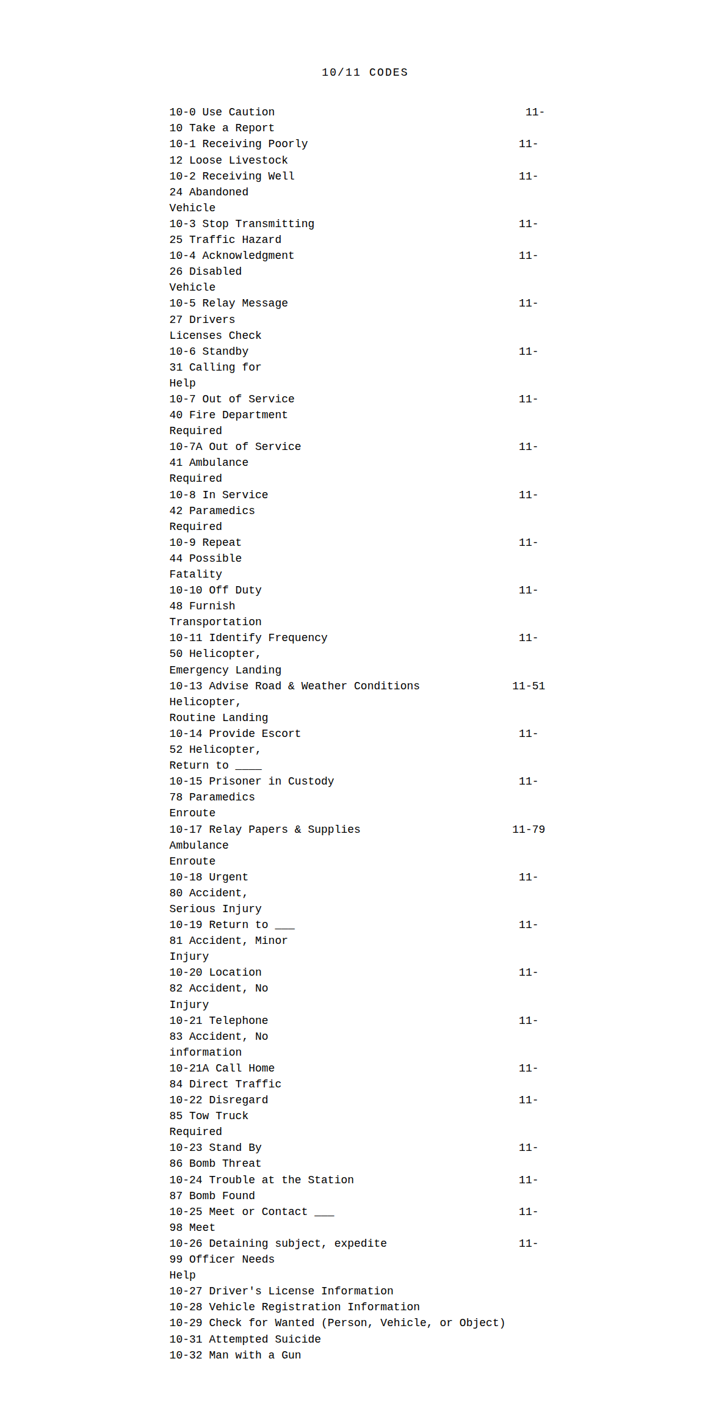10/11 CODES
10-0 Use Caution 11-10 Take a Report 10-1 Receiving Poorly 11-12 Loose Livestock 10-2 Receiving Well 11-24 Abandoned Vehicle 10-3 Stop Transmitting 11-25 Traffic Hazard 10-4 Acknowledgment 11-26 Disabled Vehicle 10-5 Relay Message 11-27 Drivers Licenses Check 10-6 Standby 11-31 Calling for Help 10-7 Out of Service 11-40 Fire Department Required 10-7A Out of Service 11-41 Ambulance Required 10-8 In Service 11-42 Paramedics Required 10-9 Repeat 11-44 Possible Fatality 10-10 Off Duty 11-48 Furnish Transportation 10-11 Identify Frequency 11-50 Helicopter, Emergency Landing 10-13 Advise Road & Weather Conditions 11-51 Helicopter, Routine Landing 10-14 Provide Escort 11-52 Helicopter, Return to ____ 10-15 Prisoner in Custody 11-78 Paramedics Enroute 10-17 Relay Papers & Supplies 11-79 Ambulance Enroute 10-18 Urgent 11-80 Accident, Serious Injury 10-19 Return to ___ 11-81 Accident, Minor Injury 10-20 Location 11-82 Accident, No Injury 10-21 Telephone 11-83 Accident, No information 10-21A Call Home 11-84 Direct Traffic 10-22 Disregard 11-85 Tow Truck Required 10-23 Stand By 11-86 Bomb Threat 10-24 Trouble at the Station 11-87 Bomb Found 10-25 Meet or Contact ___ 11-98 Meet 10-26 Detaining subject, expedite 11-99 Officer Needs Help 10-27 Driver's License Information 10-28 Vehicle Registration Information 10-29 Check for Wanted (Person, Vehicle, or Object) 10-31 Attempted Suicide 10-32 Man with a Gun